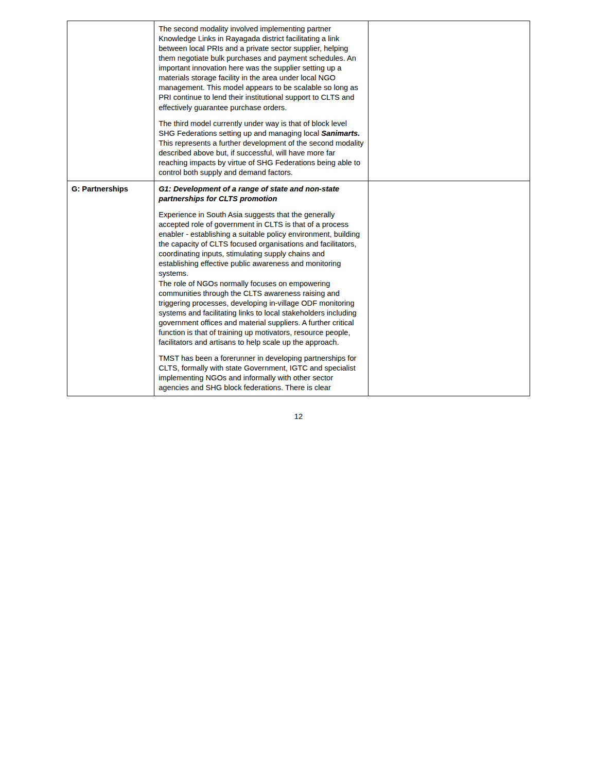| | The second modality involved implementing partner Knowledge Links in Rayagada district facilitating a link between local PRIs and a private sector supplier, helping them negotiate bulk purchases and payment schedules. An important innovation here was the supplier setting up a materials storage facility in the area under local NGO management. This model appears to be scalable so long as PRI continue to lend their institutional support to CLTS and effectively guarantee purchase orders. The third model currently under way is that of block level SHG Federations setting up and managing local Sanimarts. This represents a further development of the second modality described above but, if successful, will have more far reaching impacts by virtue of SHG Federations being able to control both supply and demand factors. | |
| G: Partnerships | G1: Development of a range of state and non-state partnerships for CLTS promotion Experience in South Asia suggests that the generally accepted role of government in CLTS is that of a process enabler - establishing a suitable policy environment, building the capacity of CLTS focused organisations and facilitators, coordinating inputs, stimulating supply chains and establishing effective public awareness and monitoring systems. The role of NGOs normally focuses on empowering communities through the CLTS awareness raising and triggering processes, developing in-village ODF monitoring systems and facilitating links to local stakeholders including government offices and material suppliers. A further critical function is that of training up motivators, resource people, facilitators and artisans to help scale up the approach. TMST has been a forerunner in developing partnerships for CLTS, formally with state Government, IGTC and specialist implementing NGOs and informally with other sector agencies and SHG block federations. There is clear | |
12